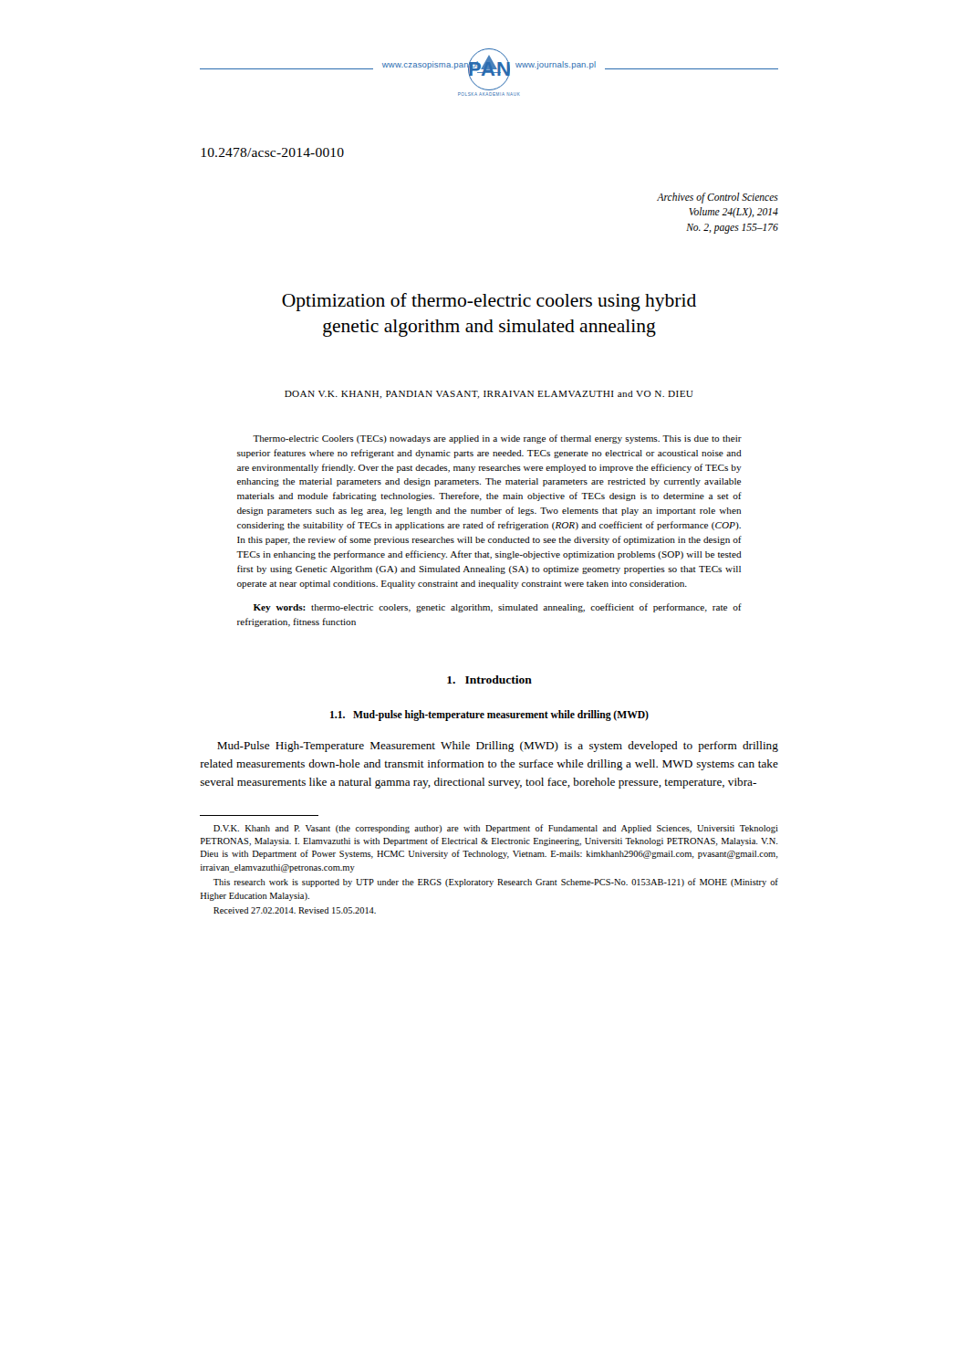www.czasopisma.pan.pl
www.journals.pan.pl
PAN
POLSKA AKADEMIA NAUK
10.2478/acsc-2014-0010
Archives of Control Sciences
Volume 24(LX), 2014
No. 2, pages 155–176
Optimization of thermo-electric coolers using hybrid
genetic algorithm and simulated annealing
DOAN V.K. KHANH, PANDIAN VASANT, IRRAIVAN ELAMVAZUTHI and VO N. DIEU
Thermo-electric Coolers (TECs) nowadays are applied in a wide range of thermal energy systems. This is due to their superior features where no refrigerant and dynamic parts are needed. TECs generate no electrical or acoustical noise and are environmentally friendly. Over the past decades, many researches were employed to improve the efficiency of TECs by enhancing the material parameters and design parameters. The material parameters are restricted by currently available materials and module fabricating technologies. Therefore, the main objective of TECs design is to determine a set of design parameters such as leg area, leg length and the number of legs. Two elements that play an important role when considering the suitability of TECs in applications are rated of refrigeration (ROR) and coefficient of performance (COP). In this paper, the review of some previous researches will be conducted to see the diversity of optimization in the design of TECs in enhancing the performance and efficiency. After that, single-objective optimization problems (SOP) will be tested first by using Genetic Algorithm (GA) and Simulated Annealing (SA) to optimize geometry properties so that TECs will operate at near optimal conditions. Equality constraint and inequality constraint were taken into consideration.
Key words: thermo-electric coolers, genetic algorithm, simulated annealing, coefficient of performance, rate of refrigeration, fitness function
1. Introduction
1.1. Mud-pulse high-temperature measurement while drilling (MWD)
Mud-Pulse High-Temperature Measurement While Drilling (MWD) is a system developed to perform drilling related measurements down-hole and transmit information to the surface while drilling a well. MWD systems can take several measurements like a natural gamma ray, directional survey, tool face, borehole pressure, temperature, vibra-
D.V.K. Khanh and P. Vasant (the corresponding author) are with Department of Fundamental and Applied Sciences, Universiti Teknologi PETRONAS, Malaysia. I. Elamvazuthi is with Department of Electrical & Electronic Engineering, Universiti Teknologi PETRONAS, Malaysia. V.N. Dieu is with Department of Power Systems, HCMC University of Technology, Vietnam. E-mails: kimkhanh2906@gmail.com, pvasant@gmail.com, irraivan_elamvazuthi@petronas.com.my
This research work is supported by UTP under the ERGS (Exploratory Research Grant Scheme-PCS-No. 0153AB-121) of MOHE (Ministry of Higher Education Malaysia).
Received 27.02.2014. Revised 15.05.2014.